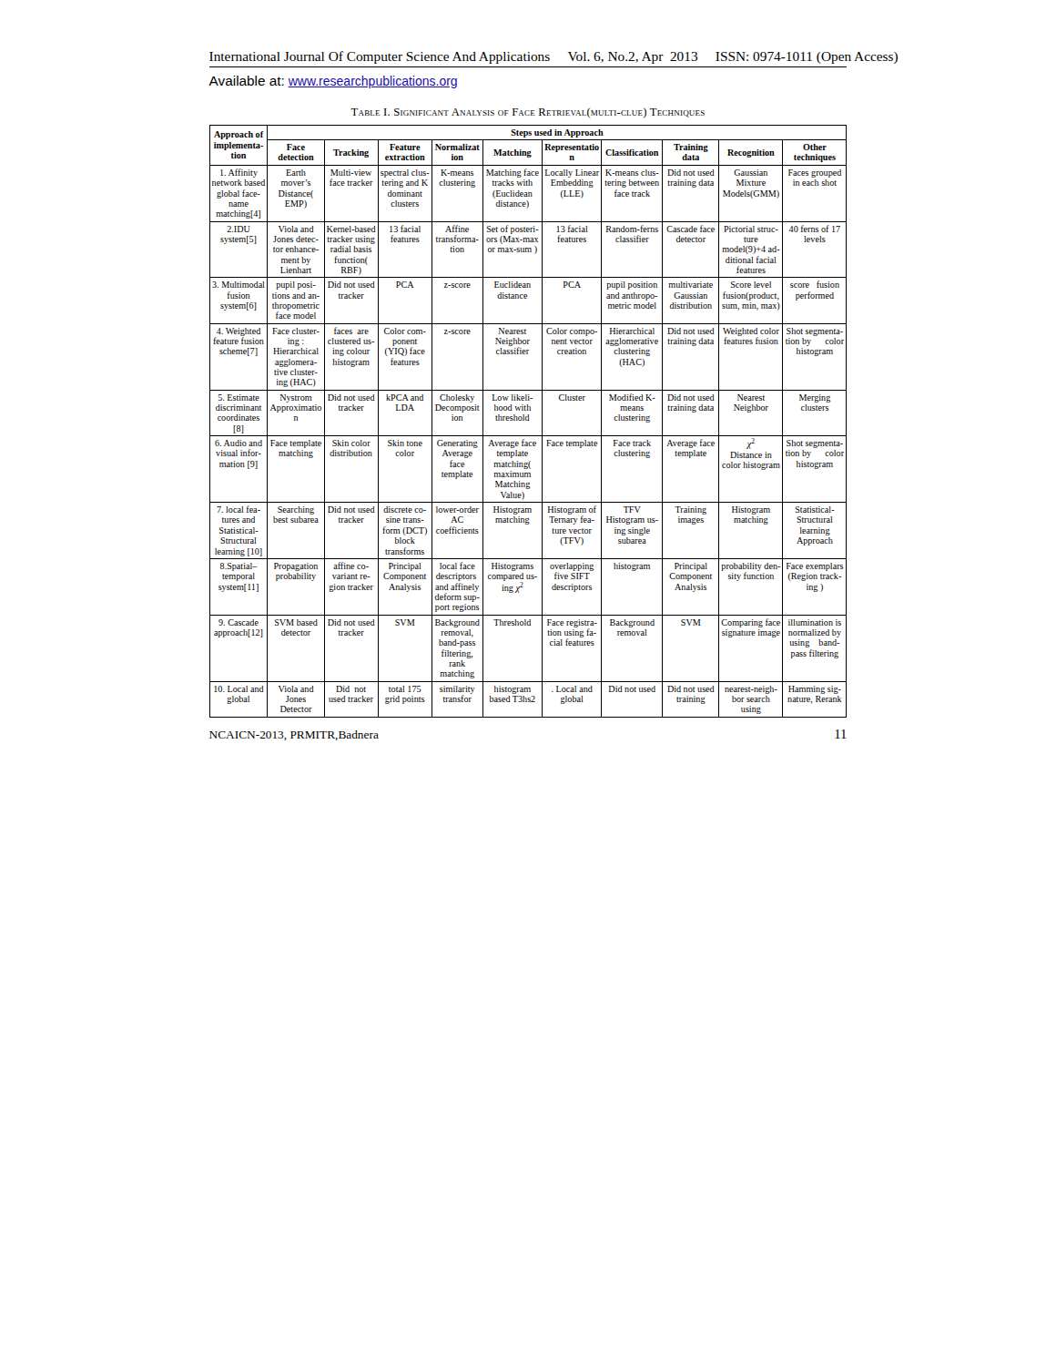International Journal Of Computer Science And Applications Vol. 6, No.2, Apr 2013 ISSN: 0974-1011 (Open Access)
Available at: www.researchpublications.org
Table I. Significant Analysis of Face Retrieval(multi-clue) Techniques
| Approach of implementation | Steps used in Approach |
| --- | --- |
| Face detection | Tracking | Feature extraction | Normalization | Matching | Representation | Classification | Training data | Recognition | Other techniques |
| 1. Affinity network based global face-name matching[4] | Earth mover’s Distance( EMP) | Multi-view face tracker | spectral clustering and K dominant clusters | K-means clustering | Matching face tracks with (Euclidean distance) | Locally Linear Embedding (LLE) | K-means clustering between face track | Did not used training data | Gaussian Mixture Models(GMM) | Faces grouped in each shot |
| 2.IDU system[5] | Viola and Jones detector enhancement by Lienhart | Kernel-based tracker using radial basis function( RBF) | 13 facial features | Affine transformation | Set of posteriors (Max-max or max-sum ) | 13 facial features | Random-ferns classifier | Cascade face detector | Pictorial structure model(9)+4 additional facial features | 40 ferns of 17 levels |
| 3. Multimodal fusion system[6] | pupil positions and anthropometric face model | Did not used tracker | PCA | z-score | Euclidean distance | PCA | pupil position and anthropometric model | multivariate Gaussian distribution | Score level fusion(product, sum, min, max) | score fusion performed |
| 4. Weighted feature fusion scheme[7] | Face clustering : Hierarchical agglomerative clustering (HAC) | faces are clustered using colour histogram | Color component (YIQ) face features | z-score | Nearest Neighbor classifier | Color component vector creation | Hierarchical agglomerative clustering (HAC) | Did not used training data | Weighted color features fusion | Shot segmentation by color histogram |
| 5. Estimate discriminant coordinates [8] | Nystrom Approximation | Did not used tracker | kPCA and LDA | Cholesky Decomposition | Low likelihood with threshold | Cluster | Modified K-means clustering | Did not used training data | Nearest Neighbor | Merging clusters |
| 6. Audio and visual information [9] | Face template matching | Skin color distribution | Skin tone color | Generating Average face template | Average face template matching( maximum Matching Value) | Face template | Face track clustering | Average face template | χ 2 Distance in color histogram | Shot segmentation by color histogram |
| 7. local features and Statistical-Structural learning [10] | Searching best subarea | Did not used tracker | discrete cosine transform (DCT) block transforms | lower-order AC coefficients | Histogram matching | Histogram of Ternary feature vector (TFV) | TFV Histogram using single subarea | Training images | Histogram matching | Statistical-Structural learning Approach |
| 8.Spatial–temporal system[11] | Propagation probability | affine covariant region tracker | Principal Component Analysis | local face descriptors and affinely deform support regions | Histograms compared using χ 2 | overlapping five SIFT descriptors | histogram | Principal Component Analysis | probability density function | Face exemplars (Region tracking ) |
| 9. Cascade approach[12] | SVM based detector | Did not used tracker | SVM | Background removal, band-pass filtering, rank matching | Threshold | Face registration using facial features | Background removal | SVM | Comparing face signature image | illumination is normalized by using band-pass filtering |
| 10. Local and global | Viola and Jones Detector | Did not used tracker | total 175 grid points | similarity transfor | histogram based T3hs2 | . Local and global | Did not used | Did not used training | nearest-neighbor search using | Hamming signature, Rerank |
NCAICN-2013, PRMITR,Badnera
11